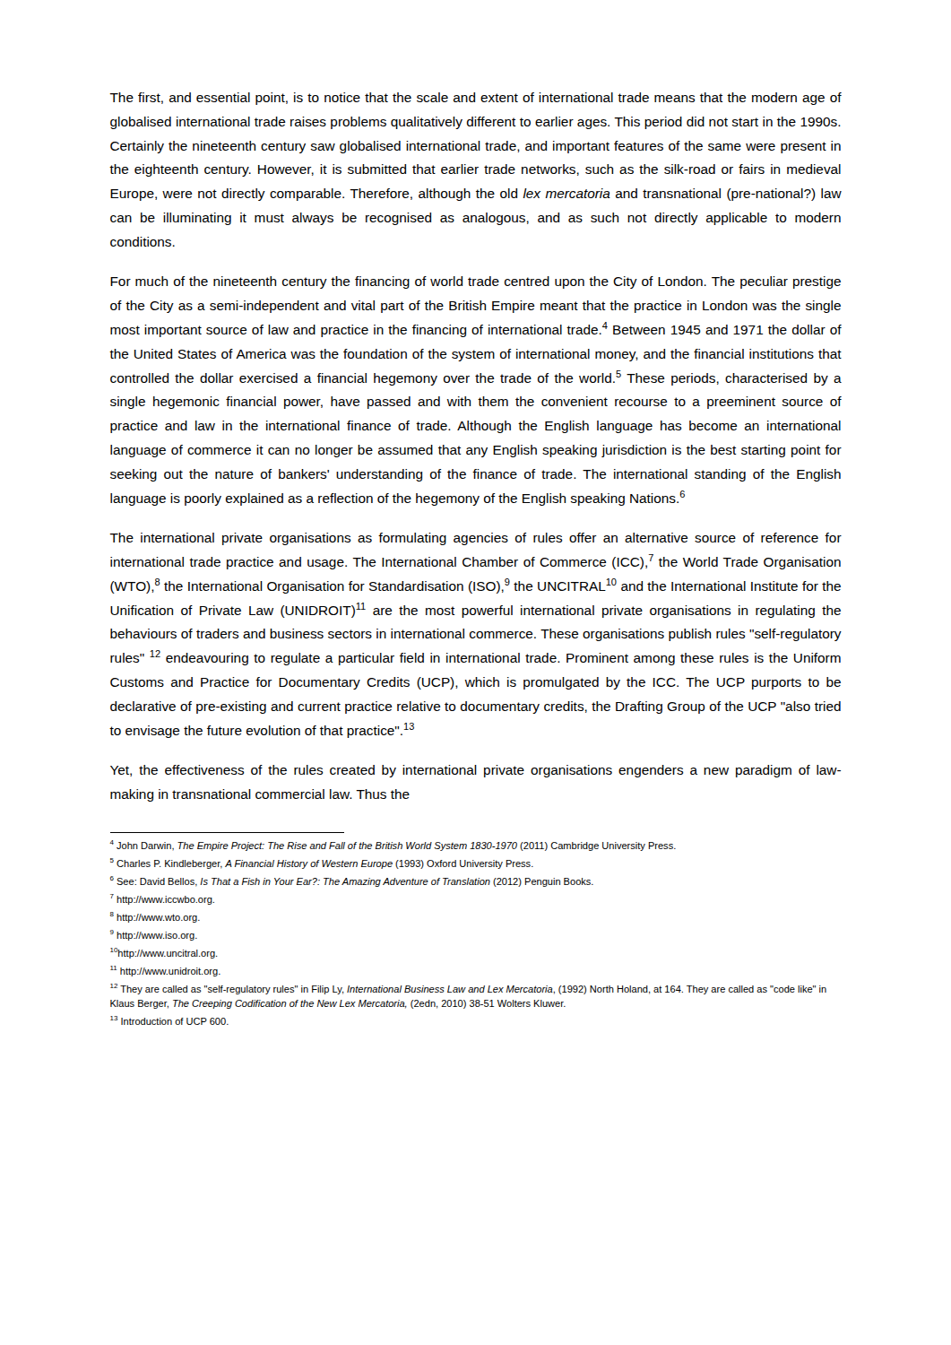The first, and essential point, is to notice that the scale and extent of international trade means that the modern age of globalised international trade raises problems qualitatively different to earlier ages. This period did not start in the 1990s. Certainly the nineteenth century saw globalised international trade, and important features of the same were present in the eighteenth century. However, it is submitted that earlier trade networks, such as the silk-road or fairs in medieval Europe, were not directly comparable. Therefore, although the old lex mercatoria and transnational (pre-national?) law can be illuminating it must always be recognised as analogous, and as such not directly applicable to modern conditions.
For much of the nineteenth century the financing of world trade centred upon the City of London. The peculiar prestige of the City as a semi-independent and vital part of the British Empire meant that the practice in London was the single most important source of law and practice in the financing of international trade.4 Between 1945 and 1971 the dollar of the United States of America was the foundation of the system of international money, and the financial institutions that controlled the dollar exercised a financial hegemony over the trade of the world.5 These periods, characterised by a single hegemonic financial power, have passed and with them the convenient recourse to a preeminent source of practice and law in the international finance of trade. Although the English language has become an international language of commerce it can no longer be assumed that any English speaking jurisdiction is the best starting point for seeking out the nature of bankers' understanding of the finance of trade. The international standing of the English language is poorly explained as a reflection of the hegemony of the English speaking Nations.6
The international private organisations as formulating agencies of rules offer an alternative source of reference for international trade practice and usage. The International Chamber of Commerce (ICC),7 the World Trade Organisation (WTO),8 the International Organisation for Standardisation (ISO),9 the UNCITRAL10 and the International Institute for the Unification of Private Law (UNIDROIT)11 are the most powerful international private organisations in regulating the behaviours of traders and business sectors in international commerce. These organisations publish rules "self-regulatory rules" 12 endeavouring to regulate a particular field in international trade. Prominent among these rules is the Uniform Customs and Practice for Documentary Credits (UCP), which is promulgated by the ICC. The UCP purports to be declarative of pre-existing and current practice relative to documentary credits, the Drafting Group of the UCP "also tried to envisage the future evolution of that practice".13
Yet, the effectiveness of the rules created by international private organisations engenders a new paradigm of law- making in transnational commercial law. Thus the
4 John Darwin, The Empire Project: The Rise and Fall of the British World System 1830-1970 (2011) Cambridge University Press.
5 Charles P. Kindleberger, A Financial History of Western Europe (1993) Oxford University Press.
6 See: David Bellos, Is That a Fish in Your Ear?: The Amazing Adventure of Translation (2012) Penguin Books.
7 http://www.iccwbo.org.
8 http://www.wto.org.
9 http://www.iso.org.
10http://www.uncitral.org.
11 http://www.unidroit.org.
12 They are called as "self-regulatory rules" in Filip Ly, International Business Law and Lex Mercatoria, (1992) North Holand, at 164. They are called as "code like" in Klaus Berger, The Creeping Codification of the New Lex Mercatoria, (2edn, 2010) 38-51 Wolters Kluwer.
13 Introduction of UCP 600.